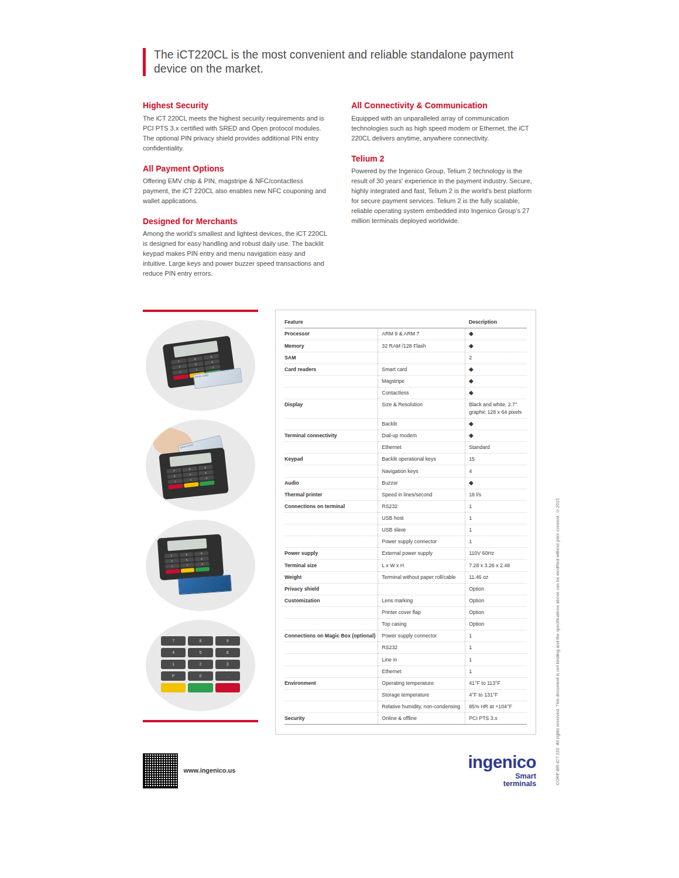The iCT220CL is the most convenient and reliable standalone payment device on the market.
Highest Security
The iCT 220CL meets the highest security requirements and is PCI PTS 3.x certified with SRED and Open protocol modules. The optional PIN privacy shield provides additional PIN entry confidentiality.
All Payment Options
Offering EMV chip & PIN, magstripe & NFC/contactless payment, the iCT 220CL also enables new NFC couponing and wallet applications.
Designed for Merchants
Among the world's smallest and lightest devices, the iCT 220CL is designed for easy handling and robust daily use. The backlit keypad makes PIN entry and menu navigation easy and intuitive. Large keys and power buzzer speed transactions and reduce PIN entry errors.
All Connectivity & Communication
Equipped with an unparalleled array of communication technologies such as high speed modem or Ethernet, the iCT 220CL delivers anytime, anywhere connectivity.
Telium 2
Powered by the Ingenico Group, Telium 2 technology is the result of 30 years' experience in the payment industry. Secure, highly integrated and fast, Telium 2 is the world's best platform for secure payment services. Telium 2 is the fully scalable, reliable operating system embedded into Ingenico Group's 27 million terminals deployed worldwide.
7
8
9
4
5
6
1
2
3
BANK CARD
BANK CARD
7
8
9
4
5
6
1
2
3
7
8
9
4
5
6
1
2
3
7
8
9
4
5
6
1
2
3
F
0
.
| Feature | | Description |
| --- | --- | --- |
| Processor | ARM 9 & ARM 7 | ◆ |
| Memory | 32 RAM /128 Flash | ◆ |
| SAM | | 2 |
| Card readers | Smart card | ◆ |
| | Magstripe | ◆ |
| | Contactless | ◆ |
| Display | Size & Resolution | Black and white, 2.7'' graphic 128 x 64 pixels |
| | Backlit | ◆ |
| Terminal connectivity | Dial-up modem | ◆ |
| | Ethernet | Standard |
| Keypad | Backlit operational keys | 15 |
| | Navigation keys | 4 |
| Audio | Buzzer | ◆ |
| Thermal printer | Speed in lines/second | 18 l/s |
| Connections on terminal | RS232 | 1 |
| | USB host | 1 |
| | USB slave | 1 |
| | Power supply connector | 1 |
| Power supply | External power supply | 110V 60Hz |
| Terminal size | L x W x H | 7.28 x 3.26 x 2.48 |
| Weight | Terminal without paper roll/cable | 11.46 oz |
| Privacy shield | | Option |
| Customization | Lens marking | Option |
| | Printer cover flap | Option |
| | Top casing | Option |
| Connections on Magic Box (optional) | Power supply connector | 1 |
| | RS232 | 1 |
| | Line in | 1 |
| | Ethernet | 1 |
| Environment | Operating temperature | 41°F to 113°F |
| | Storage temperature | 4°F to 131°F |
| | Relative humidity, non-condensing | 85% HR at +104°F |
| Security | Online & offline | PCI PTS 3.x |
www.ingenico.us
ingenico
Smart
terminals
CORP-BR-iCT 220 All rights reserved. This document is not binding and the specifications above can be modified without prior consent. ©2015